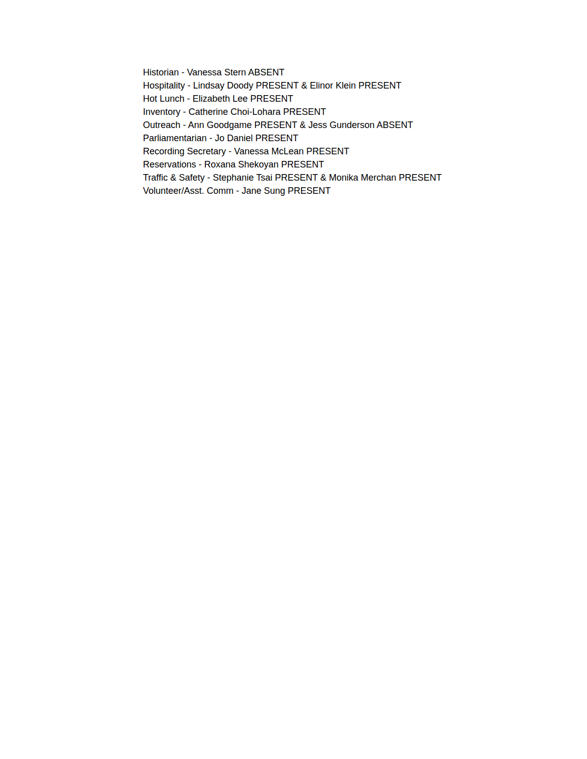Historian - Vanessa Stern ABSENT
Hospitality - Lindsay Doody PRESENT & Elinor Klein PRESENT
Hot Lunch - Elizabeth Lee PRESENT
Inventory - Catherine Choi-Lohara PRESENT
Outreach - Ann Goodgame PRESENT & Jess Gunderson ABSENT
Parliamentarian - Jo Daniel PRESENT
Recording Secretary - Vanessa McLean PRESENT
Reservations - Roxana Shekoyan PRESENT
Traffic & Safety - Stephanie Tsai PRESENT & Monika Merchan PRESENT
Volunteer/Asst. Comm - Jane Sung PRESENT